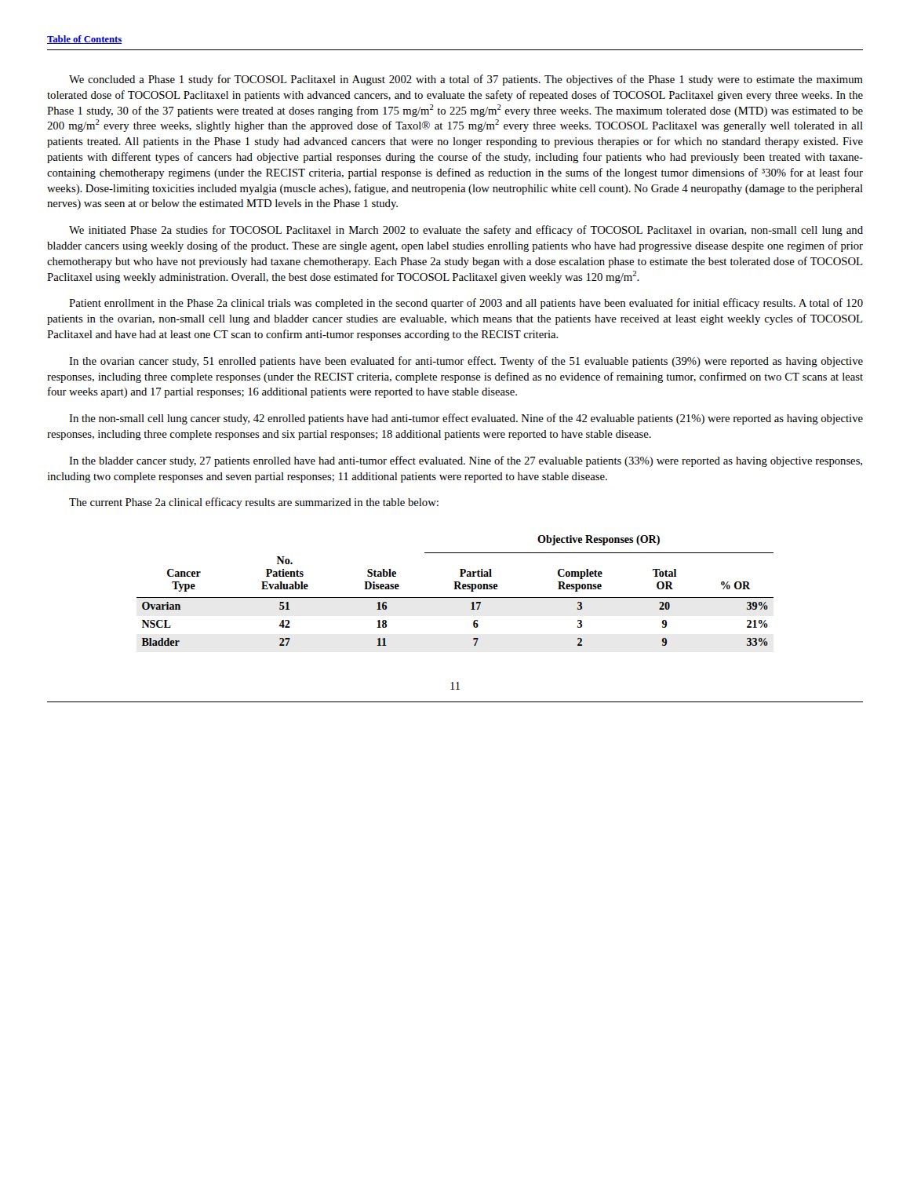Table of Contents
We concluded a Phase 1 study for TOCOSOL Paclitaxel in August 2002 with a total of 37 patients. The objectives of the Phase 1 study were to estimate the maximum tolerated dose of TOCOSOL Paclitaxel in patients with advanced cancers, and to evaluate the safety of repeated doses of TOCOSOL Paclitaxel given every three weeks. In the Phase 1 study, 30 of the 37 patients were treated at doses ranging from 175 mg/m2 to 225 mg/m2 every three weeks. The maximum tolerated dose (MTD) was estimated to be 200 mg/m2 every three weeks, slightly higher than the approved dose of Taxol® at 175 mg/m2 every three weeks. TOCOSOL Paclitaxel was generally well tolerated in all patients treated. All patients in the Phase 1 study had advanced cancers that were no longer responding to previous therapies or for which no standard therapy existed. Five patients with different types of cancers had objective partial responses during the course of the study, including four patients who had previously been treated with taxane-containing chemotherapy regimens (under the RECIST criteria, partial response is defined as reduction in the sums of the longest tumor dimensions of ³30% for at least four weeks). Dose-limiting toxicities included myalgia (muscle aches), fatigue, and neutropenia (low neutrophilic white cell count). No Grade 4 neuropathy (damage to the peripheral nerves) was seen at or below the estimated MTD levels in the Phase 1 study.
We initiated Phase 2a studies for TOCOSOL Paclitaxel in March 2002 to evaluate the safety and efficacy of TOCOSOL Paclitaxel in ovarian, non-small cell lung and bladder cancers using weekly dosing of the product. These are single agent, open label studies enrolling patients who have had progressive disease despite one regimen of prior chemotherapy but who have not previously had taxane chemotherapy. Each Phase 2a study began with a dose escalation phase to estimate the best tolerated dose of TOCOSOL Paclitaxel using weekly administration. Overall, the best dose estimated for TOCOSOL Paclitaxel given weekly was 120 mg/m2.
Patient enrollment in the Phase 2a clinical trials was completed in the second quarter of 2003 and all patients have been evaluated for initial efficacy results. A total of 120 patients in the ovarian, non-small cell lung and bladder cancer studies are evaluable, which means that the patients have received at least eight weekly cycles of TOCOSOL Paclitaxel and have had at least one CT scan to confirm anti-tumor responses according to the RECIST criteria.
In the ovarian cancer study, 51 enrolled patients have been evaluated for anti-tumor effect. Twenty of the 51 evaluable patients (39%) were reported as having objective responses, including three complete responses (under the RECIST criteria, complete response is defined as no evidence of remaining tumor, confirmed on two CT scans at least four weeks apart) and 17 partial responses; 16 additional patients were reported to have stable disease.
In the non-small cell lung cancer study, 42 enrolled patients have had anti-tumor effect evaluated. Nine of the 42 evaluable patients (21%) were reported as having objective responses, including three complete responses and six partial responses; 18 additional patients were reported to have stable disease.
In the bladder cancer study, 27 patients enrolled have had anti-tumor effect evaluated. Nine of the 27 evaluable patients (33%) were reported as having objective responses, including two complete responses and seven partial responses; 11 additional patients were reported to have stable disease.
The current Phase 2a clinical efficacy results are summarized in the table below:
| | | | Objective Responses (OR) |
| Cancer Type | No. Patients Evaluable | Stable Disease | Partial Response | Complete Response | Total OR | % OR |
| Ovarian | 51 | 16 | 17 | 3 | 20 | 39% |
| NSCL | 42 | 18 | 6 | 3 | 9 | 21% |
| Bladder | 27 | 11 | 7 | 2 | 9 | 33% |
11